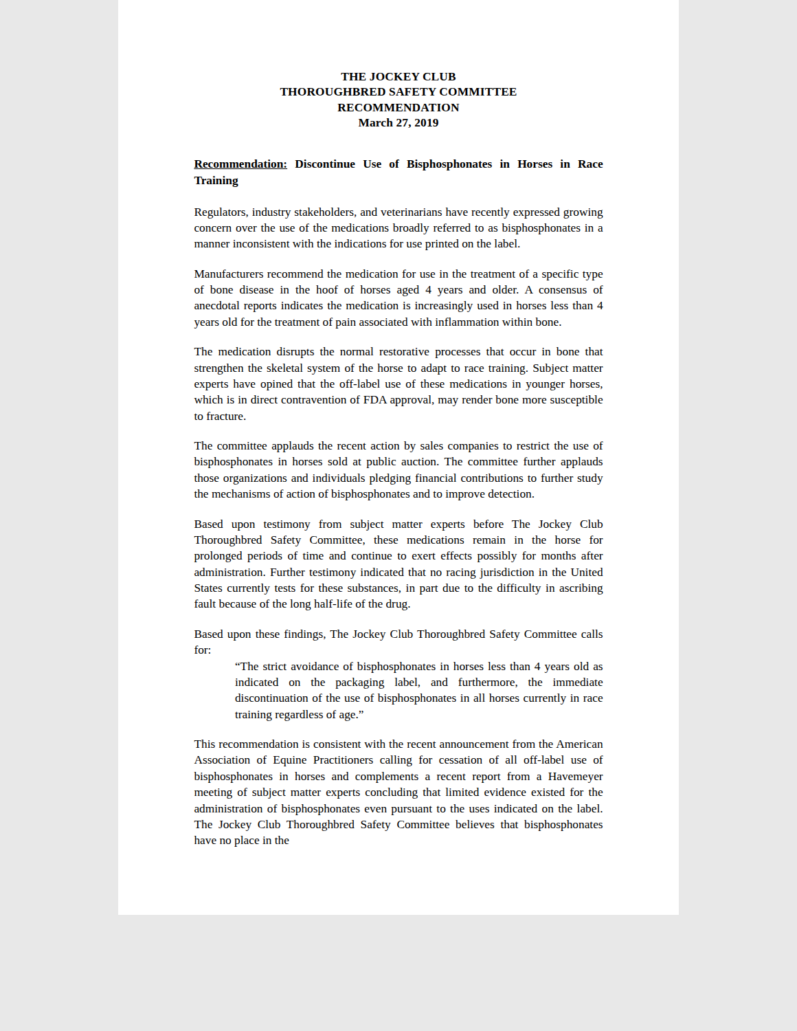THE JOCKEY CLUB
THOROUGHBRED SAFETY COMMITTEE
RECOMMENDATION
March 27, 2019
Recommendation: Discontinue Use of Bisphosphonates in Horses in Race Training
Regulators, industry stakeholders, and veterinarians have recently expressed growing concern over the use of the medications broadly referred to as bisphosphonates in a manner inconsistent with the indications for use printed on the label.
Manufacturers recommend the medication for use in the treatment of a specific type of bone disease in the hoof of horses aged 4 years and older. A consensus of anecdotal reports indicates the medication is increasingly used in horses less than 4 years old for the treatment of pain associated with inflammation within bone.
The medication disrupts the normal restorative processes that occur in bone that strengthen the skeletal system of the horse to adapt to race training. Subject matter experts have opined that the off-label use of these medications in younger horses, which is in direct contravention of FDA approval, may render bone more susceptible to fracture.
The committee applauds the recent action by sales companies to restrict the use of bisphosphonates in horses sold at public auction. The committee further applauds those organizations and individuals pledging financial contributions to further study the mechanisms of action of bisphosphonates and to improve detection.
Based upon testimony from subject matter experts before The Jockey Club Thoroughbred Safety Committee, these medications remain in the horse for prolonged periods of time and continue to exert effects possibly for months after administration. Further testimony indicated that no racing jurisdiction in the United States currently tests for these substances, in part due to the difficulty in ascribing fault because of the long half-life of the drug.
Based upon these findings, The Jockey Club Thoroughbred Safety Committee calls for:
“The strict avoidance of bisphosphonates in horses less than 4 years old as indicated on the packaging label, and furthermore, the immediate discontinuation of the use of bisphosphonates in all horses currently in race training regardless of age.”
This recommendation is consistent with the recent announcement from the American Association of Equine Practitioners calling for cessation of all off-label use of bisphosphonates in horses and complements a recent report from a Havemeyer meeting of subject matter experts concluding that limited evidence existed for the administration of bisphosphonates even pursuant to the uses indicated on the label. The Jockey Club Thoroughbred Safety Committee believes that bisphosphonates have no place in the